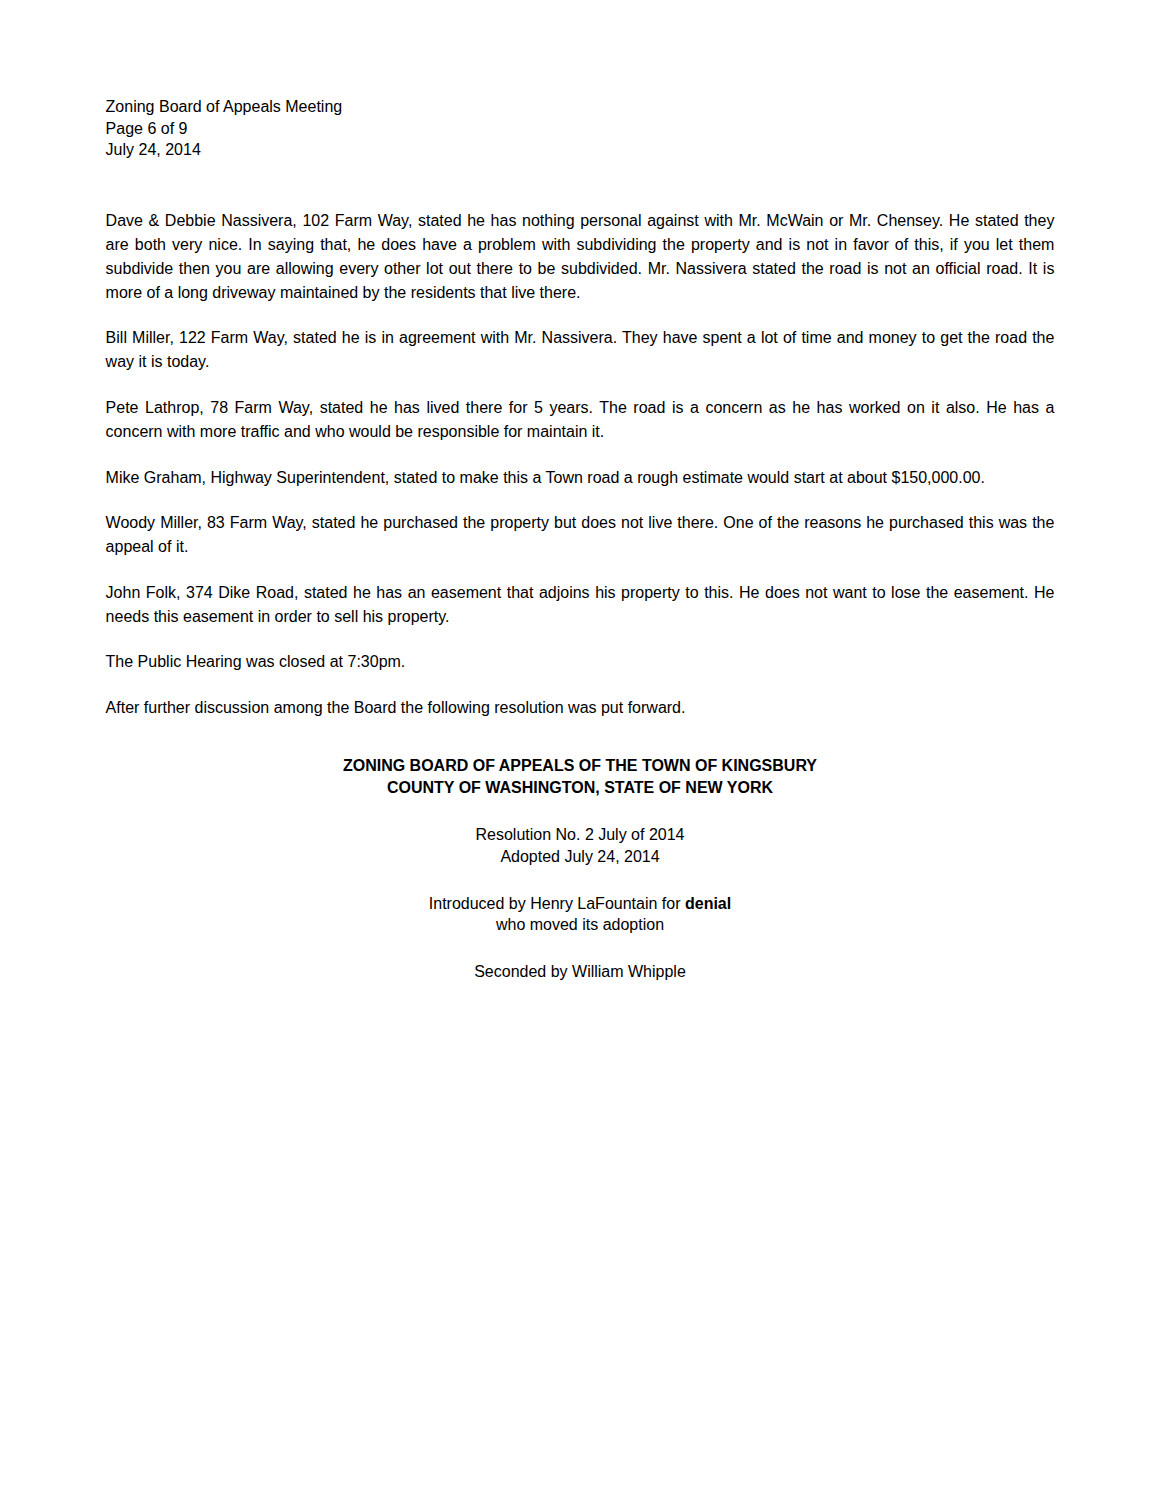Zoning Board of Appeals Meeting
Page 6 of 9
July 24, 2014
Dave & Debbie Nassivera, 102 Farm Way, stated he has nothing personal against with Mr. McWain or Mr. Chensey. He stated they are both very nice. In saying that, he does have a problem with subdividing the property and is not in favor of this, if you let them subdivide then you are allowing every other lot out there to be subdivided. Mr. Nassivera stated the road is not an official road. It is more of a long driveway maintained by the residents that live there.
Bill Miller, 122 Farm Way, stated he is in agreement with Mr. Nassivera. They have spent a lot of time and money to get the road the way it is today.
Pete Lathrop, 78 Farm Way, stated he has lived there for 5 years. The road is a concern as he has worked on it also. He has a concern with more traffic and who would be responsible for maintain it.
Mike Graham, Highway Superintendent, stated to make this a Town road a rough estimate would start at about $150,000.00.
Woody Miller, 83 Farm Way, stated he purchased the property but does not live there. One of the reasons he purchased this was the appeal of it.
John Folk, 374 Dike Road, stated he has an easement that adjoins his property to this. He does not want to lose the easement. He needs this easement in order to sell his property.
The Public Hearing was closed at 7:30pm.
After further discussion among the Board the following resolution was put forward.
ZONING BOARD OF APPEALS OF THE TOWN OF KINGSBURY
COUNTY OF WASHINGTON, STATE OF NEW YORK
Resolution No. 2 July of 2014
Adopted July 24, 2014
Introduced by Henry LaFountain for denial
who moved its adoption
Seconded by William Whipple